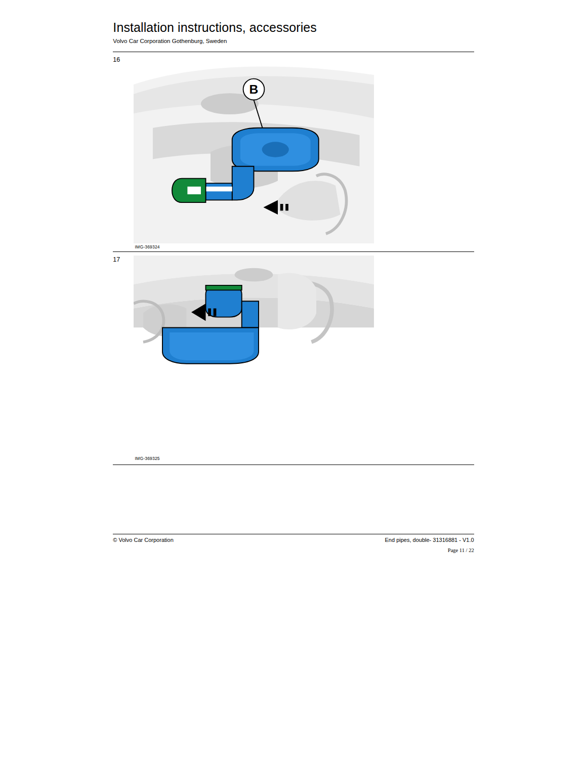Installation instructions, accessories
Volvo Car Corporation Gothenburg, Sweden
16
IMG-369324
17
IMG-369325
© Volvo Car Corporation
End pipes, double- 31316881 - V1.0
Page 11 / 22